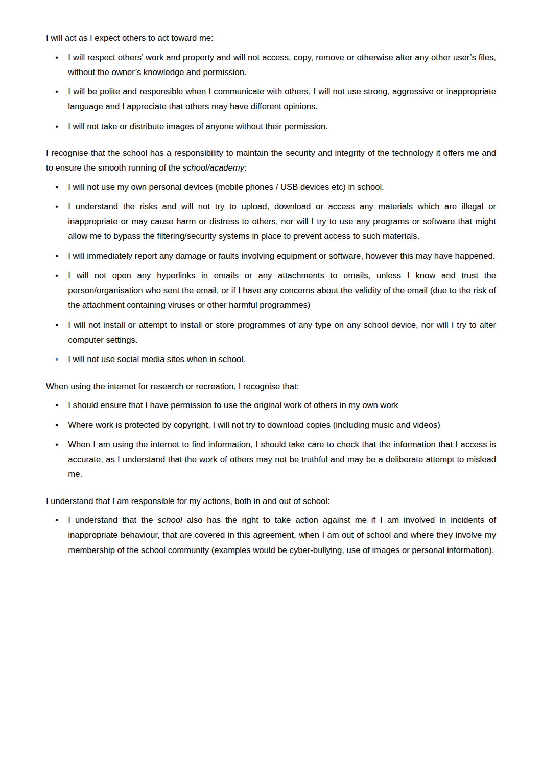I will act as I expect others to act toward me:
I will respect others’ work and property and will not access, copy, remove or otherwise alter any other user’s files, without the owner’s knowledge and permission.
I will be polite and responsible when I communicate with others, I will not use strong, aggressive or inappropriate language and I appreciate that others may have different opinions.
I will not take or distribute images of anyone without their permission.
I recognise that the school has a responsibility to maintain the security and integrity of the technology it offers me and to ensure the smooth running of the school/academy:
I will not use my own personal devices (mobile phones / USB devices etc) in school.
I understand the risks and will not try to upload, download or access any materials which are illegal or inappropriate or may cause harm or distress to others, nor will I try to use any programs or software that might allow me to bypass the filtering/security systems in place to prevent access to such materials.
I will immediately report any damage or faults involving equipment or software, however this may have happened.
I will not open any hyperlinks in emails or any attachments to emails, unless I know and trust the person/organisation who sent the email, or if I have any concerns about the validity of the email (due to the risk of the attachment containing viruses or other harmful programmes)
I will not install or attempt to install or store programmes of any type on any school device, nor will I try to alter computer settings.
I will not use social media sites when in school.
When using the internet for research or recreation, I recognise that:
I should ensure that I have permission to use the original work of others in my own work
Where work is protected by copyright, I will not try to download copies (including music and videos)
When I am using the internet to find information, I should take care to check that the information that I access is accurate, as I understand that the work of others may not be truthful and may be a deliberate attempt to mislead me.
I understand that I am responsible for my actions, both in and out of school:
I understand that the school also has the right to take action against me if I am involved in incidents of inappropriate behaviour, that are covered in this agreement, when I am out of school and where they involve my membership of the school community (examples would be cyber-bullying, use of images or personal information).